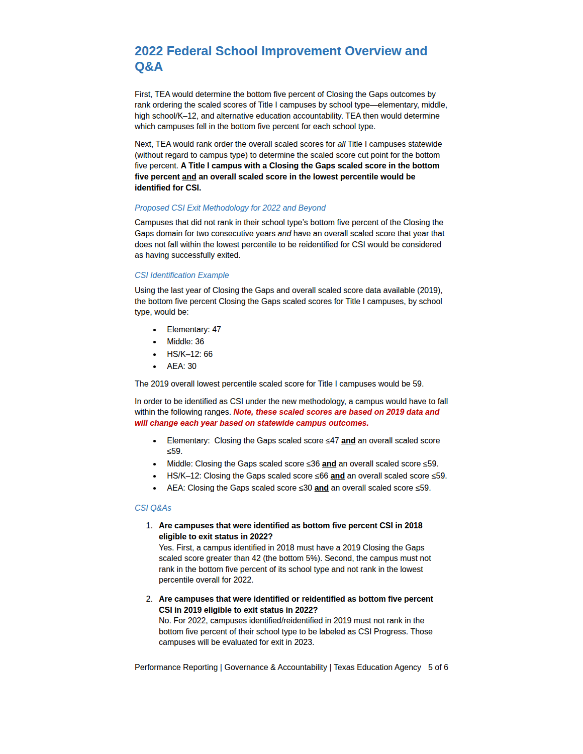2022 Federal School Improvement Overview and Q&A
First, TEA would determine the bottom five percent of Closing the Gaps outcomes by rank ordering the scaled scores of Title I campuses by school type—elementary, middle, high school/K–12, and alternative education accountability. TEA then would determine which campuses fell in the bottom five percent for each school type.
Next, TEA would rank order the overall scaled scores for all Title I campuses statewide (without regard to campus type) to determine the scaled score cut point for the bottom five percent. A Title I campus with a Closing the Gaps scaled score in the bottom five percent and an overall scaled score in the lowest percentile would be identified for CSI.
Proposed CSI Exit Methodology for 2022 and Beyond
Campuses that did not rank in their school type’s bottom five percent of the Closing the Gaps domain for two consecutive years and have an overall scaled score that year that does not fall within the lowest percentile to be reidentified for CSI would be considered as having successfully exited.
CSI Identification Example
Using the last year of Closing the Gaps and overall scaled score data available (2019), the bottom five percent Closing the Gaps scaled scores for Title I campuses, by school type, would be:
Elementary: 47
Middle: 36
HS/K–12: 66
AEA: 30
The 2019 overall lowest percentile scaled score for Title I campuses would be 59.
In order to be identified as CSI under the new methodology, a campus would have to fall within the following ranges. Note, these scaled scores are based on 2019 data and will change each year based on statewide campus outcomes.
Elementary: Closing the Gaps scaled score ≤47 and an overall scaled score ≤59.
Middle: Closing the Gaps scaled score ≤36 and an overall scaled score ≤59.
HS/K–12: Closing the Gaps scaled score ≤66 and an overall scaled score ≤59.
AEA: Closing the Gaps scaled score ≤30 and an overall scaled score ≤59.
CSI Q&As
Are campuses that were identified as bottom five percent CSI in 2018 eligible to exit status in 2022?
Yes. First, a campus identified in 2018 must have a 2019 Closing the Gaps scaled score greater than 42 (the bottom 5%). Second, the campus must not rank in the bottom five percent of its school type and not rank in the lowest percentile overall for 2022.
Are campuses that were identified or reidentified as bottom five percent CSI in 2019 eligible to exit status in 2022?
No. For 2022, campuses identified/reidentified in 2019 must not rank in the bottom five percent of their school type to be labeled as CSI Progress. Those campuses will be evaluated for exit in 2023.
Performance Reporting | Governance & Accountability | Texas Education Agency 5 of 6